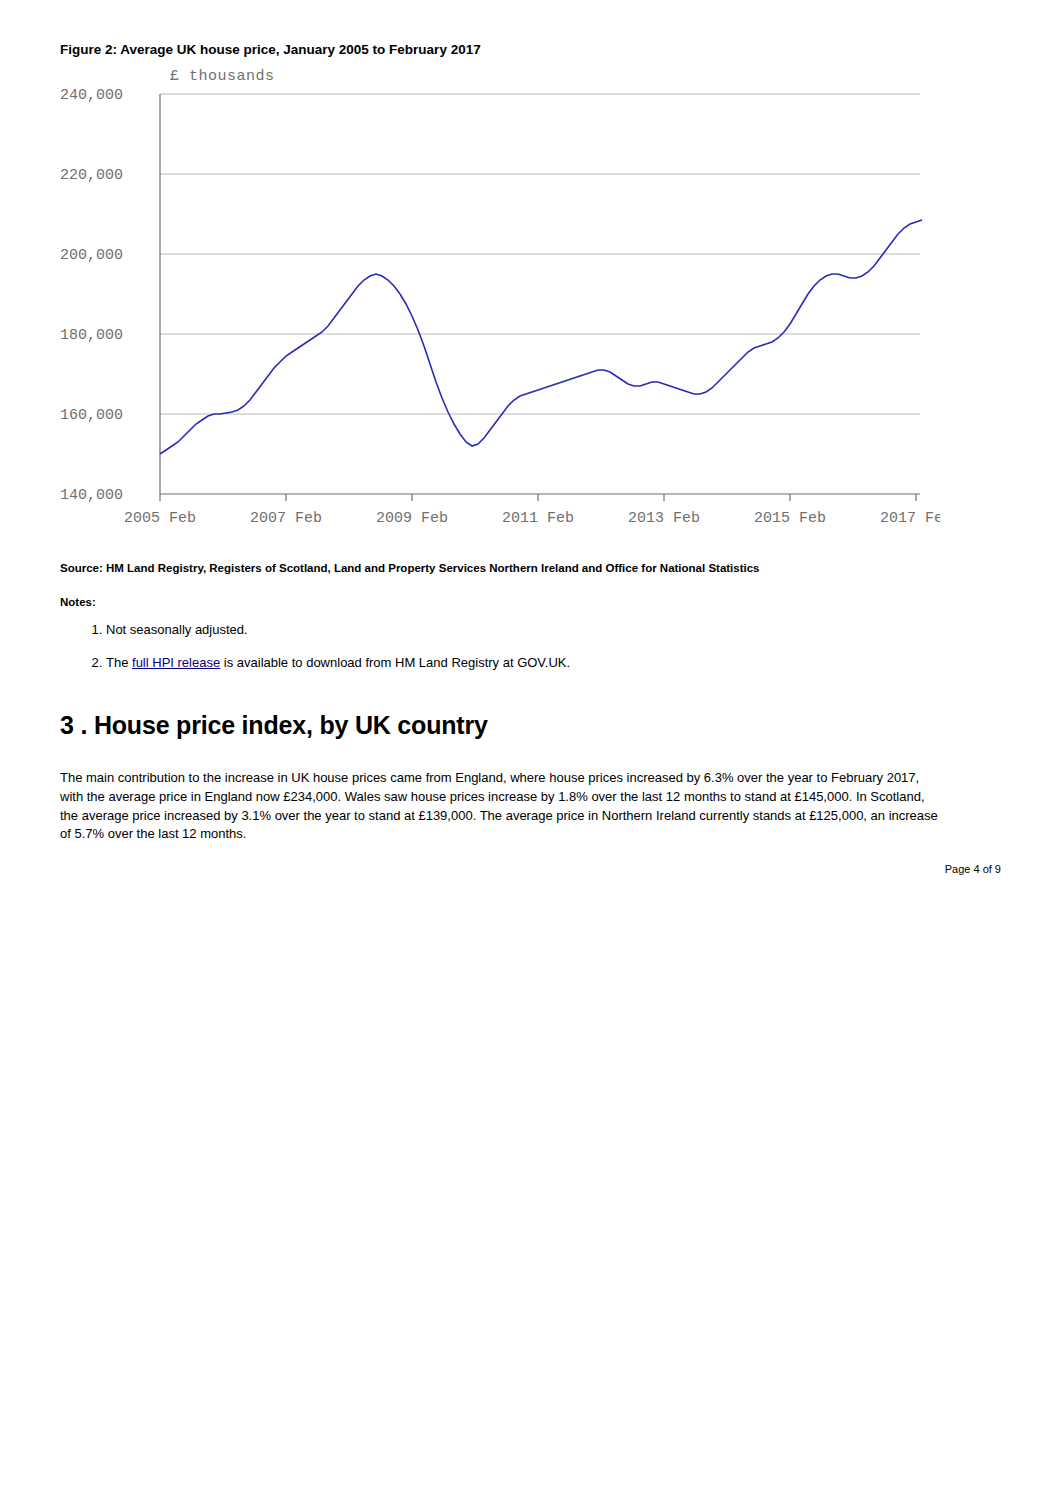Figure 2: Average UK house price, January 2005 to February 2017
£ thousands
240,000 220,000 200,000 180,000 160,000 140,000 2005 Feb 2007 Feb 2009 Feb 2011 Feb 2013 Feb 2015 Feb 2017 Feb
Source: HM Land Registry, Registers of Scotland, Land and Property Services Northern Ireland and Office for National Statistics
Notes:
Not seasonally adjusted.
The full HPI release is available to download from HM Land Registry at GOV.UK.
3 . House price index, by UK country
The main contribution to the increase in UK house prices came from England, where house prices increased by 6.3% over the year to February 2017, with the average price in England now £234,000. Wales saw house prices increase by 1.8% over the last 12 months to stand at £145,000. In Scotland, the average price increased by 3.1% over the year to stand at £139,000. The average price in Northern Ireland currently stands at £125,000, an increase of 5.7% over the last 12 months.
Page 4 of 9